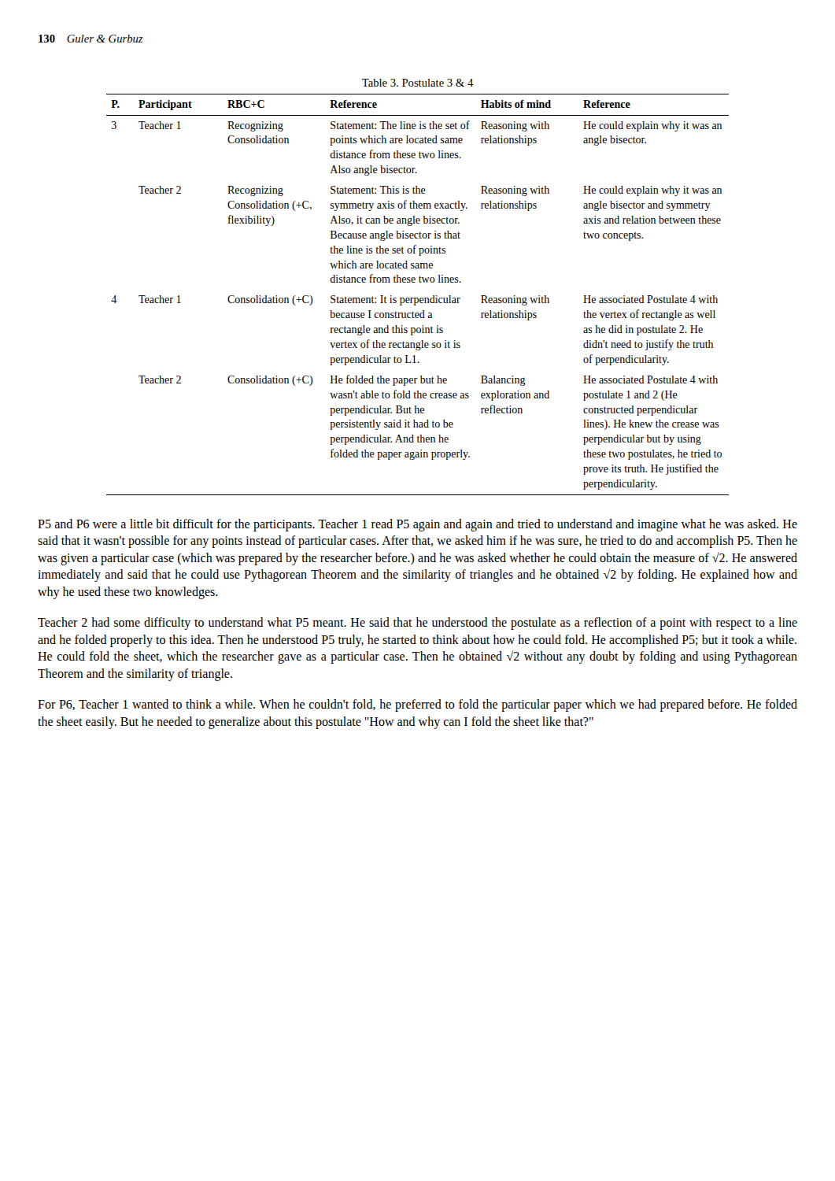130 Guler & Gurbuz
Table 3. Postulate 3 & 4
| P. | Participant | RBC+C | Reference | Habits of mind | Reference |
| --- | --- | --- | --- | --- | --- |
| 3 | Teacher 1 | Recognizing Consolidation | Statement: The line is the set of points which are located same distance from these two lines. Also angle bisector. | Reasoning with relationships | He could explain why it was an angle bisector. |
| | Teacher 2 | Recognizing Consolidation (+C, flexibility) | Statement: This is the symmetry axis of them exactly. Also, it can be angle bisector. Because angle bisector is that the line is the set of points which are located same distance from these two lines. | Reasoning with relationships | He could explain why it was an angle bisector and symmetry axis and relation between these two concepts. |
| 4 | Teacher 1 | Consolidation (+C) | Statement: It is perpendicular because I constructed a rectangle and this point is vertex of the rectangle so it is perpendicular to L1. | Reasoning with relationships | He associated Postulate 4 with the vertex of rectangle as well as he did in postulate 2. He didn't need to justify the truth of perpendicularity. |
| | Teacher 2 | Consolidation (+C) | He folded the paper but he wasn't able to fold the crease as perpendicular. But he persistently said it had to be perpendicular. And then he folded the paper again properly. | Balancing exploration and reflection | He associated Postulate 4 with postulate 1 and 2 (He constructed perpendicular lines). He knew the crease was perpendicular but by using these two postulates, he tried to prove its truth. He justified the perpendicularity. |
P5 and P6 were a little bit difficult for the participants. Teacher 1 read P5 again and again and tried to understand and imagine what he was asked. He said that it wasn't possible for any points instead of particular cases. After that, we asked him if he was sure, he tried to do and accomplish P5. Then he was given a particular case (which was prepared by the researcher before.) and he was asked whether he could obtain the measure of √2. He answered immediately and said that he could use Pythagorean Theorem and the similarity of triangles and he obtained √2 by folding. He explained how and why he used these two knowledges.
Teacher 2 had some difficulty to understand what P5 meant. He said that he understood the postulate as a reflection of a point with respect to a line and he folded properly to this idea. Then he understood P5 truly, he started to think about how he could fold. He accomplished P5; but it took a while. He could fold the sheet, which the researcher gave as a particular case. Then he obtained √2 without any doubt by folding and using Pythagorean Theorem and the similarity of triangle.
For P6, Teacher 1 wanted to think a while. When he couldn't fold, he preferred to fold the particular paper which we had prepared before. He folded the sheet easily. But he needed to generalize about this postulate "How and why can I fold the sheet like that?"